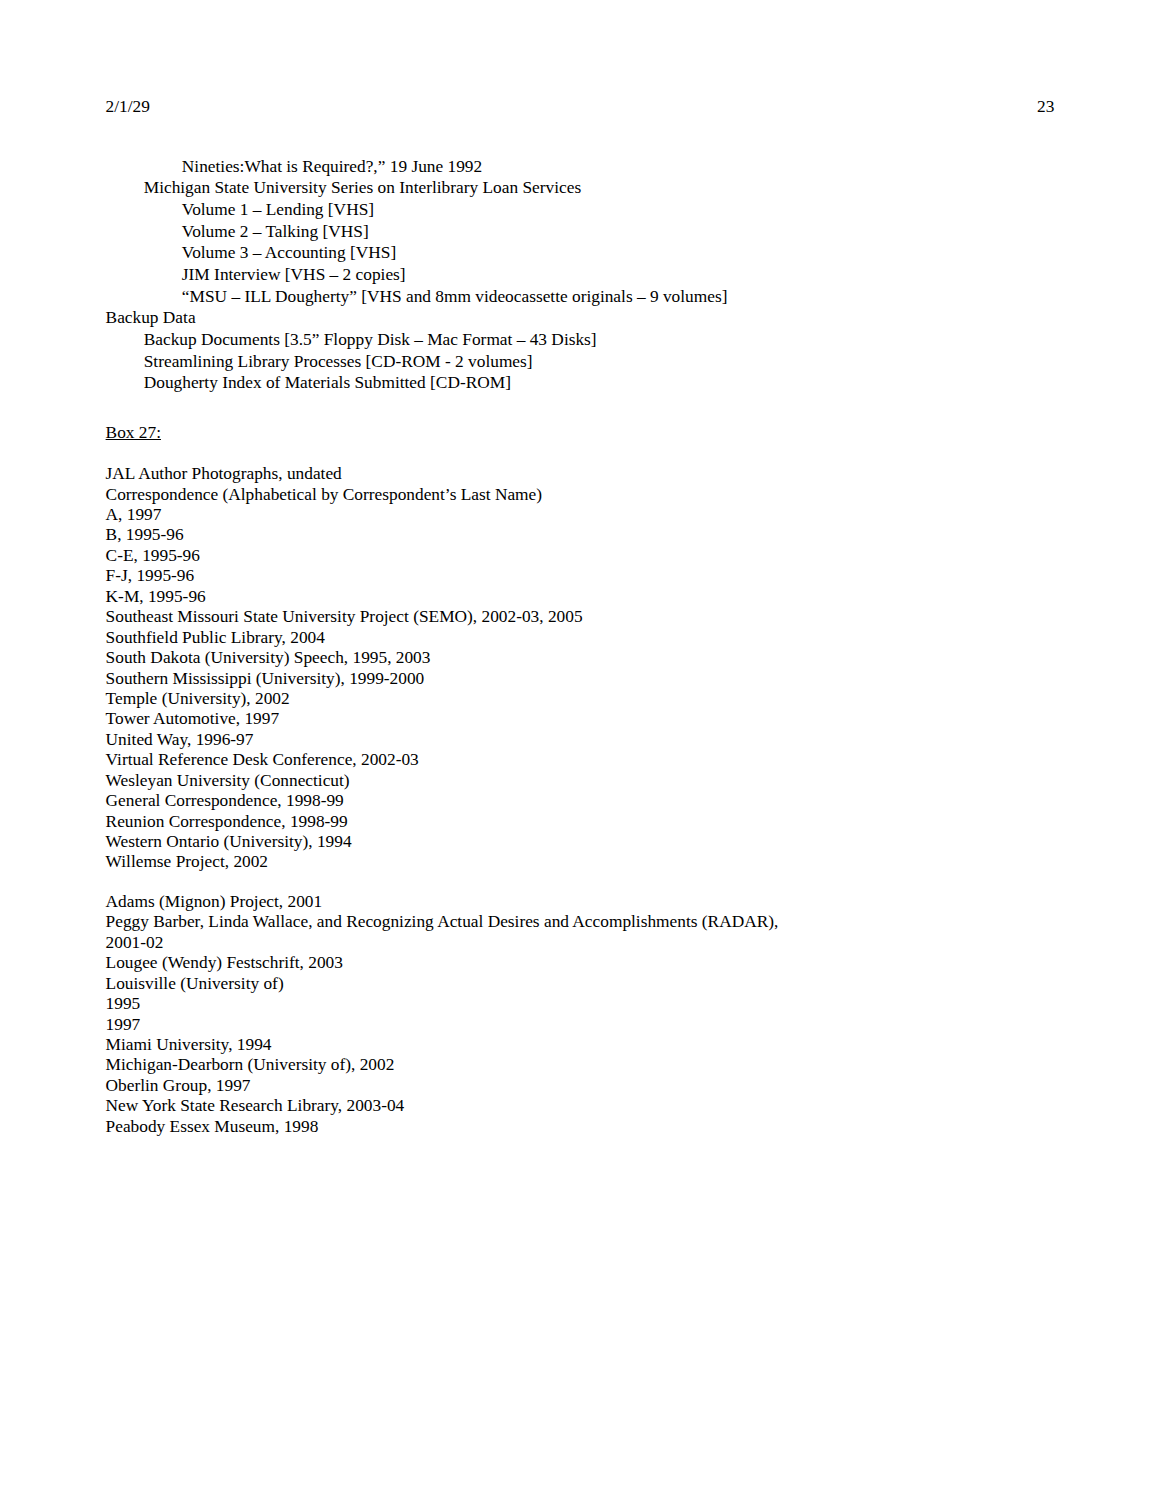2/1/29 23
Nineties:What is Required?,” 19 June 1992
Michigan State University Series on Interlibrary Loan Services
Volume 1 – Lending [VHS]
Volume 2 – Talking [VHS]
Volume 3 – Accounting [VHS]
JIM Interview [VHS – 2 copies]
“MSU – ILL Dougherty” [VHS and 8mm videocassette originals – 9 volumes]
Backup Data
Backup Documents [3.5” Floppy Disk – Mac Format – 43 Disks]
Streamlining Library Processes [CD-ROM - 2 volumes]
Dougherty Index of Materials Submitted [CD-ROM]
Box 27:
JAL Author Photographs, undated
Correspondence (Alphabetical by Correspondent’s Last Name)
A, 1997
B, 1995-96
C-E, 1995-96
F-J, 1995-96
K-M, 1995-96
Southeast Missouri State University Project (SEMO), 2002-03, 2005
Southfield Public Library, 2004
South Dakota (University) Speech, 1995, 2003
Southern Mississippi (University), 1999-2000
Temple (University), 2002
Tower Automotive, 1997
United Way, 1996-97
Virtual Reference Desk Conference, 2002-03
Wesleyan University (Connecticut)
General Correspondence, 1998-99
Reunion Correspondence, 1998-99
Western Ontario (University), 1994
Willemse Project, 2002
Adams (Mignon) Project, 2001
Peggy Barber, Linda Wallace, and Recognizing Actual Desires and Accomplishments (RADAR),
2001-02
Lougee (Wendy) Festschrift, 2003
Louisville (University of)
1995
1997
Miami University, 1994
Michigan-Dearborn (University of), 2002
Oberlin Group, 1997
New York State Research Library, 2003-04
Peabody Essex Museum, 1998